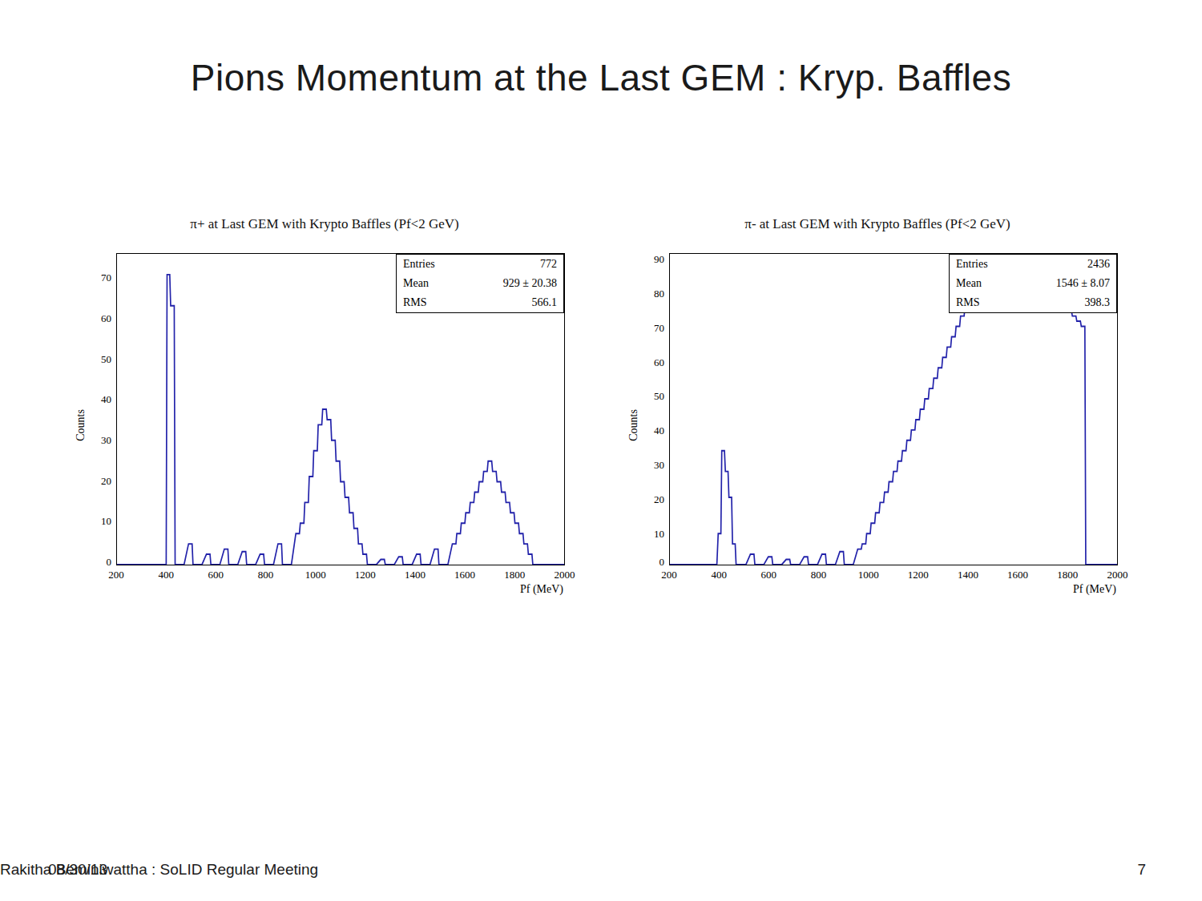Pions Momentum at the Last GEM : Kryp. Baffles
π+ at Last GEM with Krypto Baffles (Pf<2 GeV)
Counts
70 60 50 40 30 20 10 0
Entries 772
Mean 929 ± 20.38
RMS 566.1
200 400 600 800 1000 1200 1400 1600 1800 2000
Pf (MeV)
π- at Last GEM with Krypto Baffles (Pf<2 GeV)
Counts
90 80 70 60 50 40 30 20 10 0
Entries 2436
Mean 1546 ± 8.07
RMS 398.3
200 400 600 800 1000 1200 1400 1600 1800 2000
Pf (MeV)
08/30/13 Rakitha Beminiwattha : SoLID Regular Meeting 7